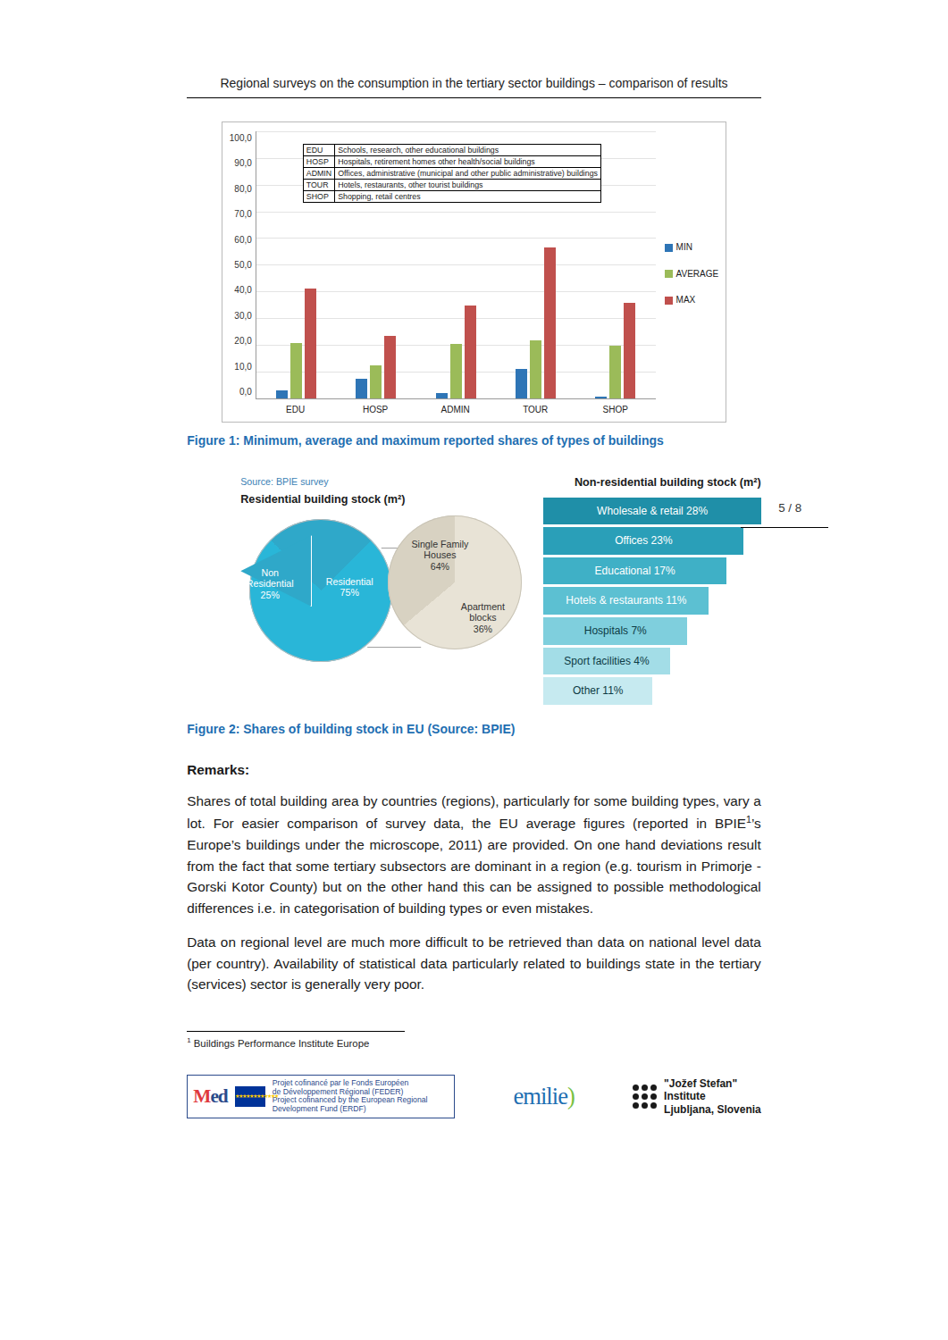Regional surveys on the consumption in the tertiary sector buildings – comparison of results
100,090,080,070,0 60,050,040,030,0 20,010,00,0
| EDU | Schools, research, other educational buildings |
| HOSP | Hospitals, retirement homes other health/social buildings |
| ADMIN | Offices, administrative (municipal and other public administrative) buildings |
| TOUR | Hotels, restaurants, other tourist buildings |
| SHOP | Shopping, retail centres |
EDU HOSP ADMIN TOUR SHOP
MIN
AVERAGE
MAX
Figure 1: Minimum, average and maximum reported shares of types of buildings
Source: BPIE survey
Residential building stock (m²)
Non
Residential
25%
Residential
75%
Single Family
Houses
64%
Apartment
blocks
36%
Non-residential building stock (m²)
Wholesale & retail 28%
Offices 23%
Educational 17%
Hotels & restaurants 11%
Hospitals 7%
Sport facilities 4%
Other 11%
Figure 2: Shares of building stock in EU (Source: BPIE)
Remarks:
Shares of total building area by countries (regions), particularly for some building types, vary a lot. For easier comparison of survey data, the EU average figures (reported in BPIE1’s Europe’s buildings under the microscope, 2011) are provided. On one hand deviations result from the fact that some tertiary subsectors are dominant in a region (e.g. tourism in Primorje - Gorski Kotor County) but on the other hand this can be assigned to possible methodological differences i.e. in categorisation of building types or even mistakes.
Data on regional level are much more difficult to be retrieved than data on national level data (per country). Availability of statistical data particularly related to buildings state in the tertiary (services) sector is generally very poor.
5 / 8
1 Buildings Performance Institute Europe
Med
Projet cofinancé par le Fonds Européen
de Développement Régional (FEDER)
Project cofinanced by the European Regional
Development Fund (ERDF)
emilie)
"Jožef Stefan" Institute Ljubljana, Slovenia